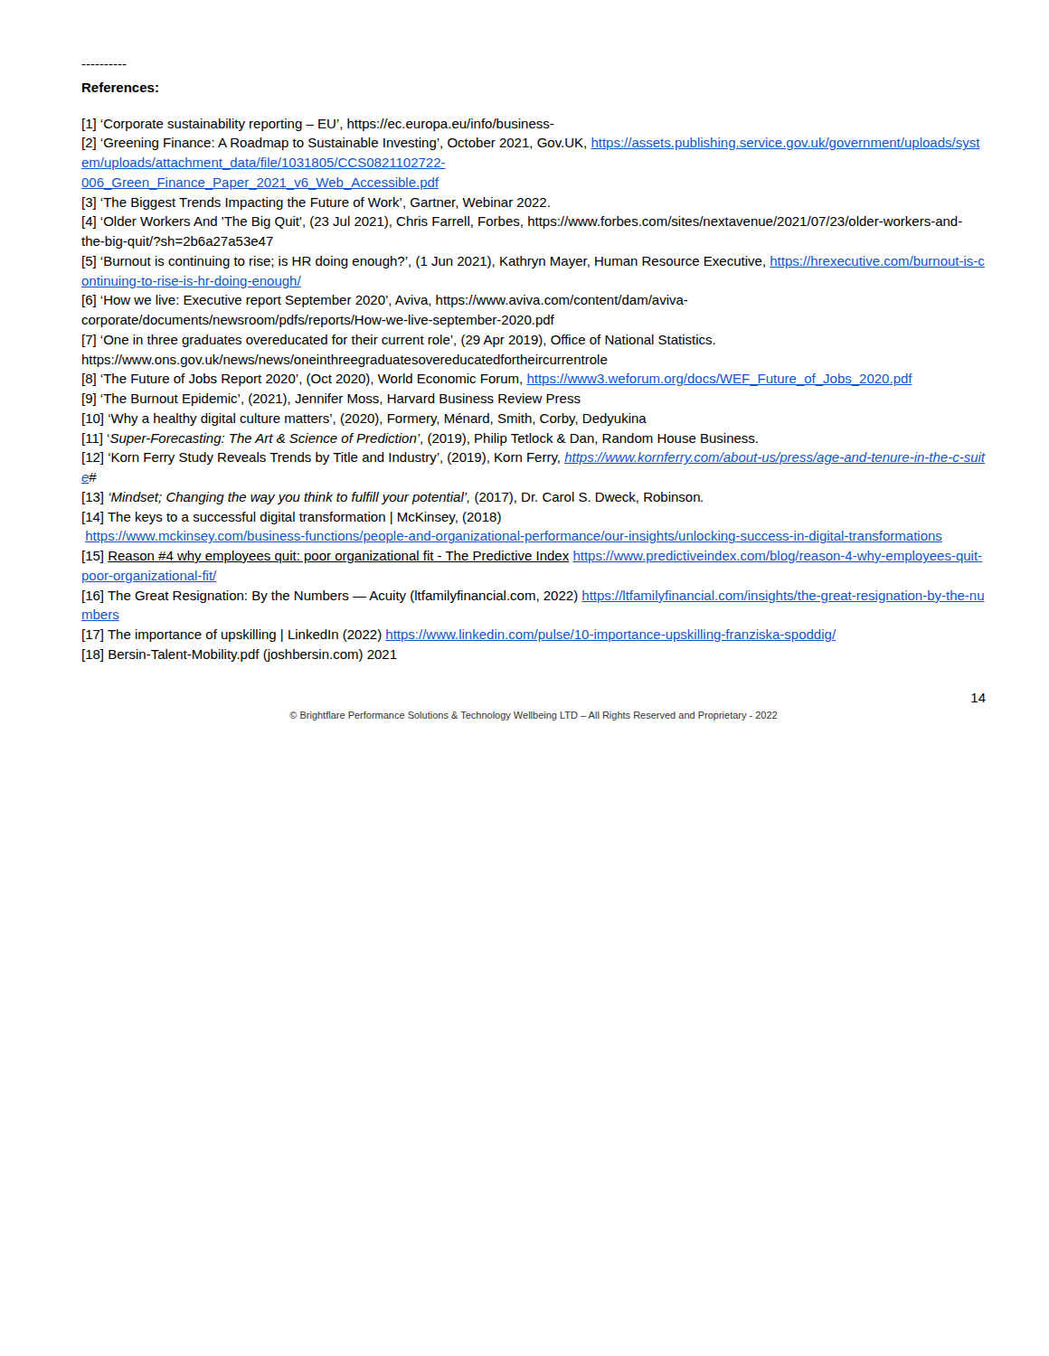----------
References:
[1] ‘Corporate sustainability reporting – EU’, https://ec.europa.eu/info/business-
[2] ‘Greening Finance: A Roadmap to Sustainable Investing’, October 2021, Gov.UK, https://assets.publishing.service.gov.uk/government/uploads/system/uploads/attachment_data/file/1031805/CCS0821102722-
006_Green_Finance_Paper_2021_v6_Web_Accessible.pdf
[3] ‘The Biggest Trends Impacting the Future of Work’, Gartner, Webinar 2022.
[4] ‘Older Workers And 'The Big Quit', (23 Jul 2021), Chris Farrell, Forbes, https://www.forbes.com/sites/nextavenue/2021/07/23/older-workers-and-the-big-quit/?sh=2b6a27a53e47
[5] ‘Burnout is continuing to rise; is HR doing enough?’, (1 Jun 2021), Kathryn Mayer, Human Resource Executive, https://hrexecutive.com/burnout-is-continuing-to-rise-is-hr-doing-enough/
[6] ‘How we live: Executive report September 2020’, Aviva, https://www.aviva.com/content/dam/aviva-corporate/documents/newsroom/pdfs/reports/How-we-live-september-2020.pdf
[7] ‘One in three graduates overeducated for their current role’, (29 Apr 2019), Office of National Statistics. https://www.ons.gov.uk/news/news/oneinthreegraduatesovereducatedfortheircurrentrole
[8] ‘The Future of Jobs Report 2020’, (Oct 2020), World Economic Forum, https://www3.weforum.org/docs/WEF_Future_of_Jobs_2020.pdf
[9] ‘The Burnout Epidemic’, (2021), Jennifer Moss, Harvard Business Review Press
[10] ‘Why a healthy digital culture matters’, (2020), Formery, Ménard, Smith, Corby, Dedyukina
[11] ‘Super-Forecasting: The Art & Science of Prediction’, (2019), Philip Tetlock & Dan, Random House Business.
[12] ‘Korn Ferry Study Reveals Trends by Title and Industry’, (2019), Korn Ferry, https://www.kornferry.com/about-us/press/age-and-tenure-in-the-c-suite#
[13] ‘Mindset; Changing the way you think to fulfill your potential’, (2017), Dr. Carol S. Dweck, Robinson.
[14] The keys to a successful digital transformation | McKinsey, (2018)
https://www.mckinsey.com/business-functions/people-and-organizational-performance/our-insights/unlocking-success-in-digital-transformations
[15] Reason #4 why employees quit: poor organizational fit - The Predictive Index https://www.predictiveindex.com/blog/reason-4-why-employees-quit-poor-organizational-fit/
[16] The Great Resignation: By the Numbers — Acuity (ltfamilyfinancial.com, 2022) https://ltfamilyfinancial.com/insights/the-great-resignation-by-the-numbers
[17] The importance of upskilling | LinkedIn (2022) https://www.linkedin.com/pulse/10-importance-upskilling-franziska-spoddig/
[18] Bersin-Talent-Mobility.pdf (joshbersin.com) 2021
14
© Brightflare Performance Solutions & Technology Wellbeing LTD – All Rights Reserved and Proprietary - 2022